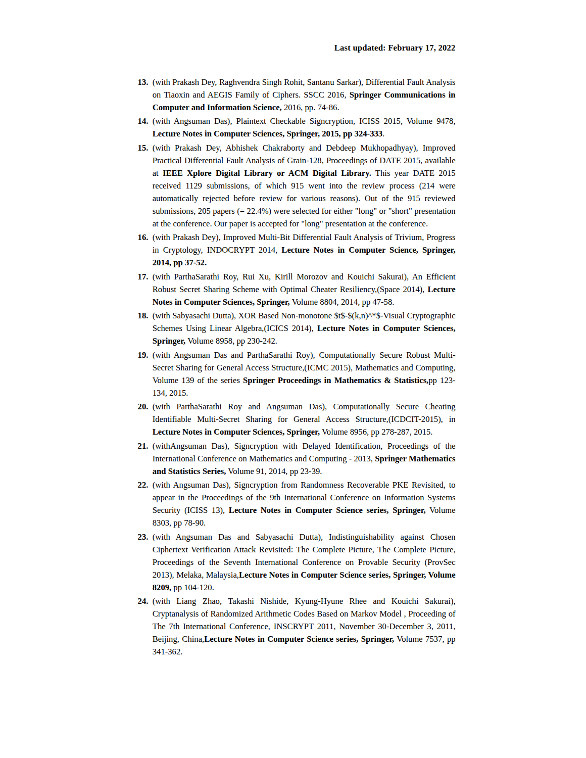Last updated: February 17, 2022
13. (with Prakash Dey, Raghvendra Singh Rohit, Santanu Sarkar), Differential Fault Analysis on Tiaoxin and AEGIS Family of Ciphers. SSCC 2016, Springer Communications in Computer and Information Science, 2016, pp. 74-86.
14. (with Angsuman Das), Plaintext Checkable Signcryption, ICISS 2015, Volume 9478, Lecture Notes in Computer Sciences, Springer, 2015, pp 324-333.
15. (with Prakash Dey, Abhishek Chakraborty and Debdeep Mukhopadhyay), Improved Practical Differential Fault Analysis of Grain-128, Proceedings of DATE 2015, available at IEEE Xplore Digital Library or ACM Digital Library. This year DATE 2015 received 1129 submissions, of which 915 went into the review process (214 were automatically rejected before review for various reasons). Out of the 915 reviewed submissions, 205 papers (= 22.4%) were selected for either "long" or "short" presentation at the conference. Our paper is accepted for "long" presentation at the conference.
16. (with Prakash Dey), Improved Multi-Bit Differential Fault Analysis of Trivium, Progress in Cryptology, INDOCRYPT 2014, Lecture Notes in Computer Science, Springer, 2014, pp 37-52.
17. (with ParthaSarathi Roy, Rui Xu, Kirill Morozov and Kouichi Sakurai), An Efficient Robust Secret Sharing Scheme with Optimal Cheater Resiliency,(Space 2014), Lecture Notes in Computer Sciences, Springer, Volume 8804, 2014, pp 47-58.
18. (with Sabyasachi Dutta), XOR Based Non-monotone $t$-$(k,n)^*$-Visual Cryptographic Schemes Using Linear Algebra,(ICICS 2014), Lecture Notes in Computer Sciences, Springer, Volume 8958, pp 230-242.
19. (with Angsuman Das and ParthaSarathi Roy), Computationally Secure Robust Multi-Secret Sharing for General Access Structure,(ICMC 2015), Mathematics and Computing, Volume 139 of the series Springer Proceedings in Mathematics & Statistics, pp 123-134, 2015.
20. (with ParthaSarathi Roy and Angsuman Das), Computationally Secure Cheating Identifiable Multi-Secret Sharing for General Access Structure,(ICDCIT-2015), in Lecture Notes in Computer Sciences, Springer, Volume 8956, pp 278-287, 2015.
21. (withAngsuman Das), Signcryption with Delayed Identification, Proceedings of the International Conference on Mathematics and Computing - 2013, Springer Mathematics and Statistics Series, Volume 91, 2014, pp 23-39.
22. (with Angsuman Das), Signcryption from Randomness Recoverable PKE Revisited, to appear in the Proceedings of the 9th International Conference on Information Systems Security (ICISS 13), Lecture Notes in Computer Science series, Springer, Volume 8303, pp 78-90.
23. (with Angsuman Das and Sabyasachi Dutta), Indistinguishability against Chosen Ciphertext Verification Attack Revisited: The Complete Picture, The Complete Picture, Proceedings of the Seventh International Conference on Provable Security (ProvSec 2013), Melaka, Malaysia,Lecture Notes in Computer Science series, Springer, Volume 8209, pp 104-120.
24. (with Liang Zhao, Takashi Nishide, Kyung-Hyune Rhee and Kouichi Sakurai), Cryptanalysis of Randomized Arithmetic Codes Based on Markov Model , Proceeding of The 7th International Conference, INSCRYPT 2011, November 30-December 3, 2011, Beijing, China,Lecture Notes in Computer Science series, Springer, Volume 7537, pp 341-362.